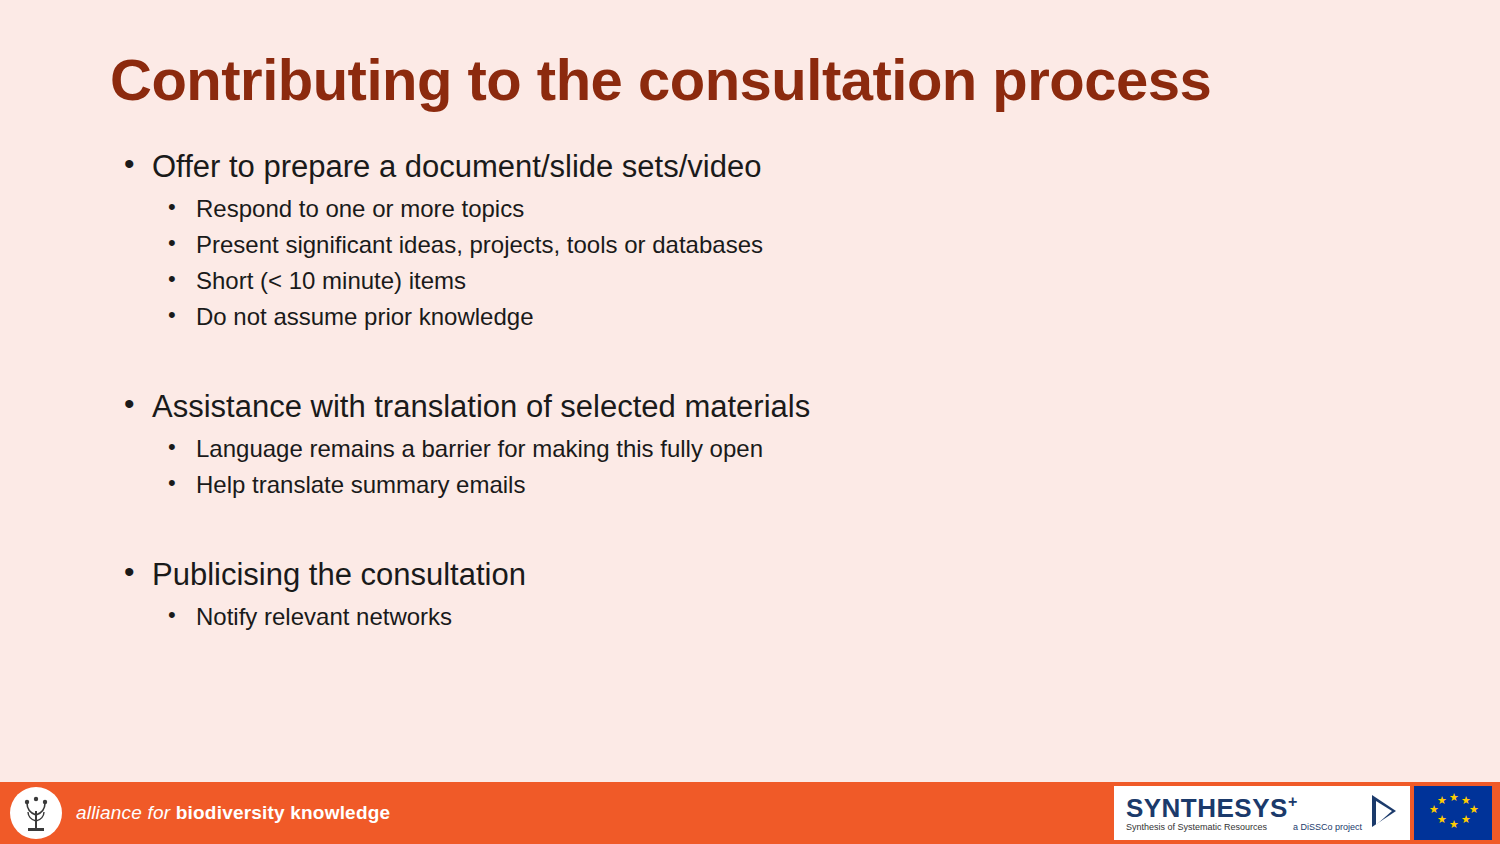Contributing to the consultation process
Offer to prepare a document/slide sets/video
Respond to one or more topics
Present significant ideas, projects, tools or databases
Short (< 10 minute) items
Do not assume prior knowledge
Assistance with translation of selected materials
Language remains a barrier for making this fully open
Help translate summary emails
Publicising the consultation
Notify relevant networks
alliance for biodiversity knowledge
SYNTHESYS+
Synthesis of Systematic Resources a DiSSCo project
★ ★ ★ ★ ★ ★ ★ ★